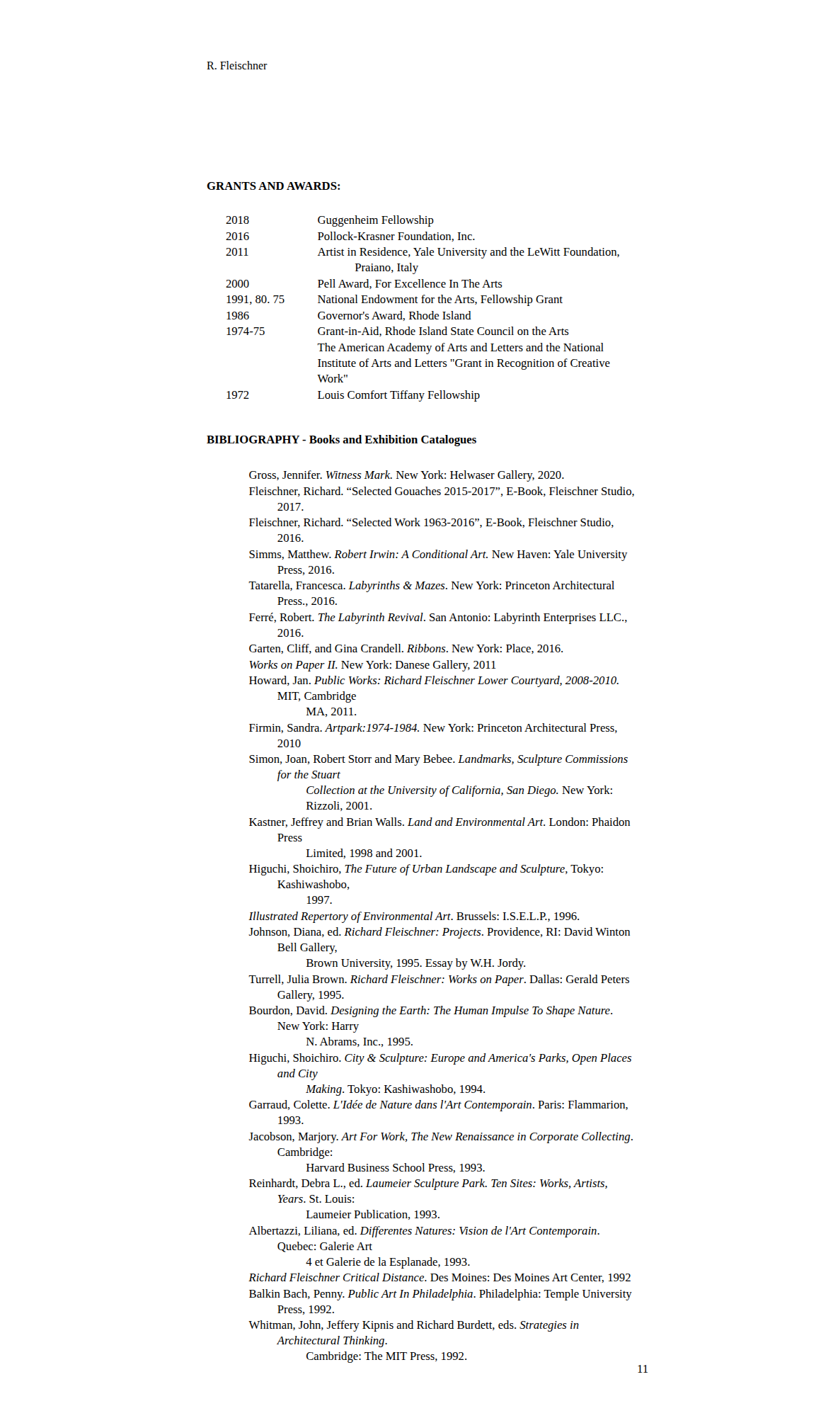R. Fleischner
GRANTS AND AWARDS:
| 2018 | Guggenheim Fellowship |
| 2016 | Pollock-Krasner Foundation, Inc. |
| 2011 | Artist in Residence, Yale University and the LeWitt Foundation, Praiano, Italy |
| 2000 | Pell Award, For Excellence In The Arts |
| 1991, 80. 75 | National Endowment for the Arts, Fellowship Grant |
| 1986 | Governor's Award, Rhode Island |
| 1974-75 | Grant-in-Aid, Rhode Island State Council on the Arts |
| | The American Academy of Arts and Letters and the National |
| | Institute of Arts and Letters "Grant in Recognition of Creative Work" |
| 1972 | Louis Comfort Tiffany Fellowship |
BIBLIOGRAPHY - Books and Exhibition Catalogues
Gross, Jennifer. Witness Mark. New York: Helwaser Gallery, 2020.
Fleischner, Richard. “Selected Gouaches 2015-2017”, E-Book, Fleischner Studio, 2017.
Fleischner, Richard. “Selected Work 1963-2016”, E-Book, Fleischner Studio, 2016.
Simms, Matthew. Robert Irwin: A Conditional Art. New Haven: Yale University Press, 2016.
Tatarella, Francesca. Labyrinths & Mazes. New York: Princeton Architectural Press., 2016.
Ferré, Robert. The Labyrinth Revival. San Antonio: Labyrinth Enterprises LLC., 2016.
Garten, Cliff, and Gina Crandell. Ribbons. New York: Place, 2016.
Works on Paper II. New York: Danese Gallery, 2011
Howard, Jan. Public Works: Richard Fleischner Lower Courtyard, 2008-2010. MIT, Cambridge MA, 2011.
Firmin, Sandra. Artpark:1974-1984. New York: Princeton Architectural Press, 2010
Simon, Joan, Robert Storr and Mary Bebee. Landmarks, Sculpture Commissions for the Stuart Collection at the University of California, San Diego. New York: Rizzoli, 2001.
Kastner, Jeffrey and Brian Walls. Land and Environmental Art. London: Phaidon Press Limited, 1998 and 2001.
Higuchi, Shoichiro, The Future of Urban Landscape and Sculpture, Tokyo: Kashiwashobo, 1997.
Illustrated Repertory of Environmental Art. Brussels: I.S.E.L.P., 1996.
Johnson, Diana, ed. Richard Fleischner: Projects. Providence, RI: David Winton Bell Gallery, Brown University, 1995. Essay by W.H. Jordy.
Turrell, Julia Brown. Richard Fleischner: Works on Paper. Dallas: Gerald Peters Gallery, 1995.
Bourdon, David. Designing the Earth: The Human Impulse To Shape Nature. New York: Harry N. Abrams, Inc., 1995.
Higuchi, Shoichiro. City & Sculpture: Europe and America's Parks, Open Places and City Making. Tokyo: Kashiwashobo, 1994.
Garraud, Colette. L'Idée de Nature dans l'Art Contemporain. Paris: Flammarion, 1993.
Jacobson, Marjory. Art For Work, The New Renaissance in Corporate Collecting. Cambridge: Harvard Business School Press, 1993.
Reinhardt, Debra L., ed. Laumeier Sculpture Park. Ten Sites: Works, Artists, Years. St. Louis: Laumeier Publication, 1993.
Albertazzi, Liliana, ed. Differentes Natures: Vision de l'Art Contemporain. Quebec: Galerie Art 4 et Galerie de la Esplanade, 1993.
Richard Fleischner Critical Distance. Des Moines: Des Moines Art Center, 1992
Balkin Bach, Penny. Public Art In Philadelphia. Philadelphia: Temple University Press, 1992.
Whitman, John, Jeffery Kipnis and Richard Burdett, eds. Strategies in Architectural Thinking. Cambridge: The MIT Press, 1992.
11